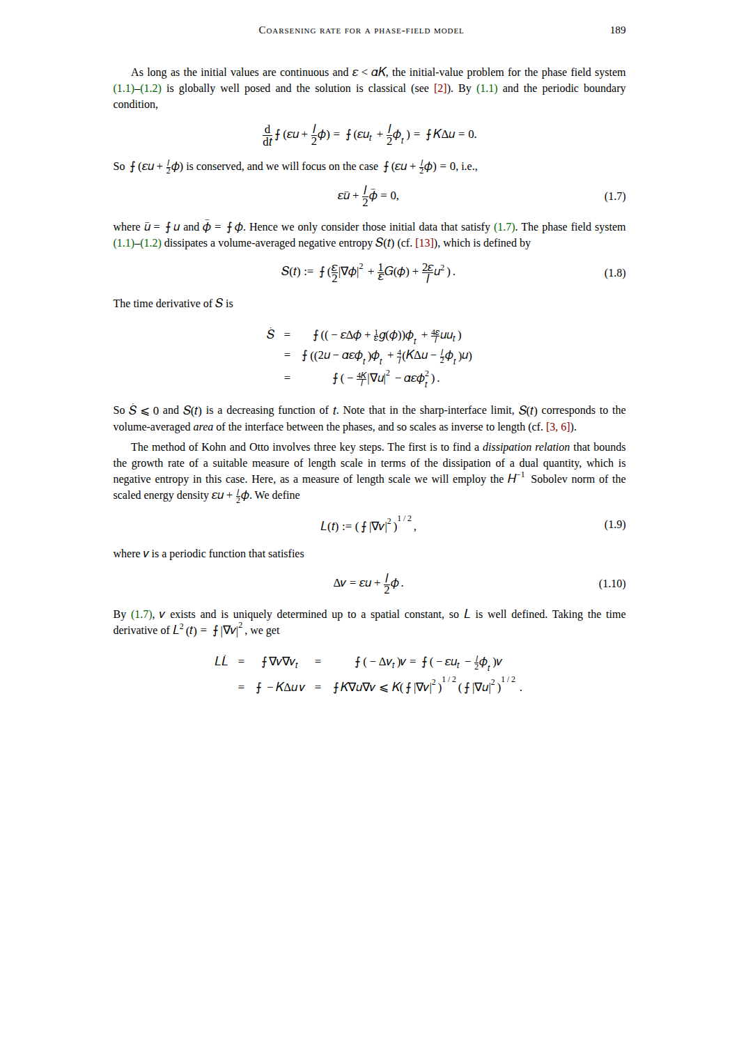Coarsening rate for a phase-field model 189
As long as the initial values are continuous and ε<αK, the initial-value problem for the phase field system (1.1)–(1.2) is globally well posed and the solution is classical (see [2]). By (1.1) and the periodic boundary condition,
ddt ⨍ (εu+l2ϕ) = ⨍ (εut+l2ϕt) = ⨍ KΔu=0.
So ⨍(εu+l2ϕ) is conserved, and we will focus on the case ⨍(εu+l2ϕ)=0, i.e.,
εu¯+l2ϕ¯=0, (1.7)
where u¯=⨍u and ϕ¯=⨍ϕ. Hence we only consider those initial data that satisfy (1.7). The phase field system (1.1)–(1.2) dissipates a volume-averaged negative entropy S(t) (cf. [13]), which is defined by
S(t):= ⨍ ( ε2|∇ϕ|2 +1εG(ϕ) +2εlu2 ). (1.8)
The time derivative of S is
S˙ = ⨍ ( (−εΔϕ+1εg(ϕ)) ϕt +4εluut ) = ⨍ ( (2u−αεϕt)ϕt +4l (KΔu−l2ϕt)u ) = ⨍ ( −4Kl|∇u|2 −αεϕt2 ).
So S˙⩽0 and S(t) is a decreasing function of t. Note that in the sharp-interface limit, S(t) corresponds to the volume-averaged area of the interface between the phases, and so scales as inverse to length (cf. [3, 6]).
The method of Kohn and Otto involves three key steps. The first is to find a dissipation relation that bounds the growth rate of a suitable measure of length scale in terms of the dissipation of a dual quantity, which is negative entropy in this case. Here, as a measure of length scale we will employ the H−1 Sobolev norm of the scaled energy density εu+l2ϕ. We define
L(t):= (⨍|∇v|2) 1/2 , (1.9)
where v is a periodic function that satisfies
Δv=εu+l2ϕ. (1.10)
By (1.7), v exists and is uniquely determined up to a spatial constant, so L is well defined. Taking the time derivative of L2(t)=⨍|∇v|2, we get
LL˙ = ⨍∇v∇vt = ⨍(−Δvt)v = ⨍ (−εut−l2ϕt)v = ⨍−KΔuv = ⨍K∇u∇v ⩽ K (⨍|∇v|2)1/2 (⨍|∇u|2)1/2 .